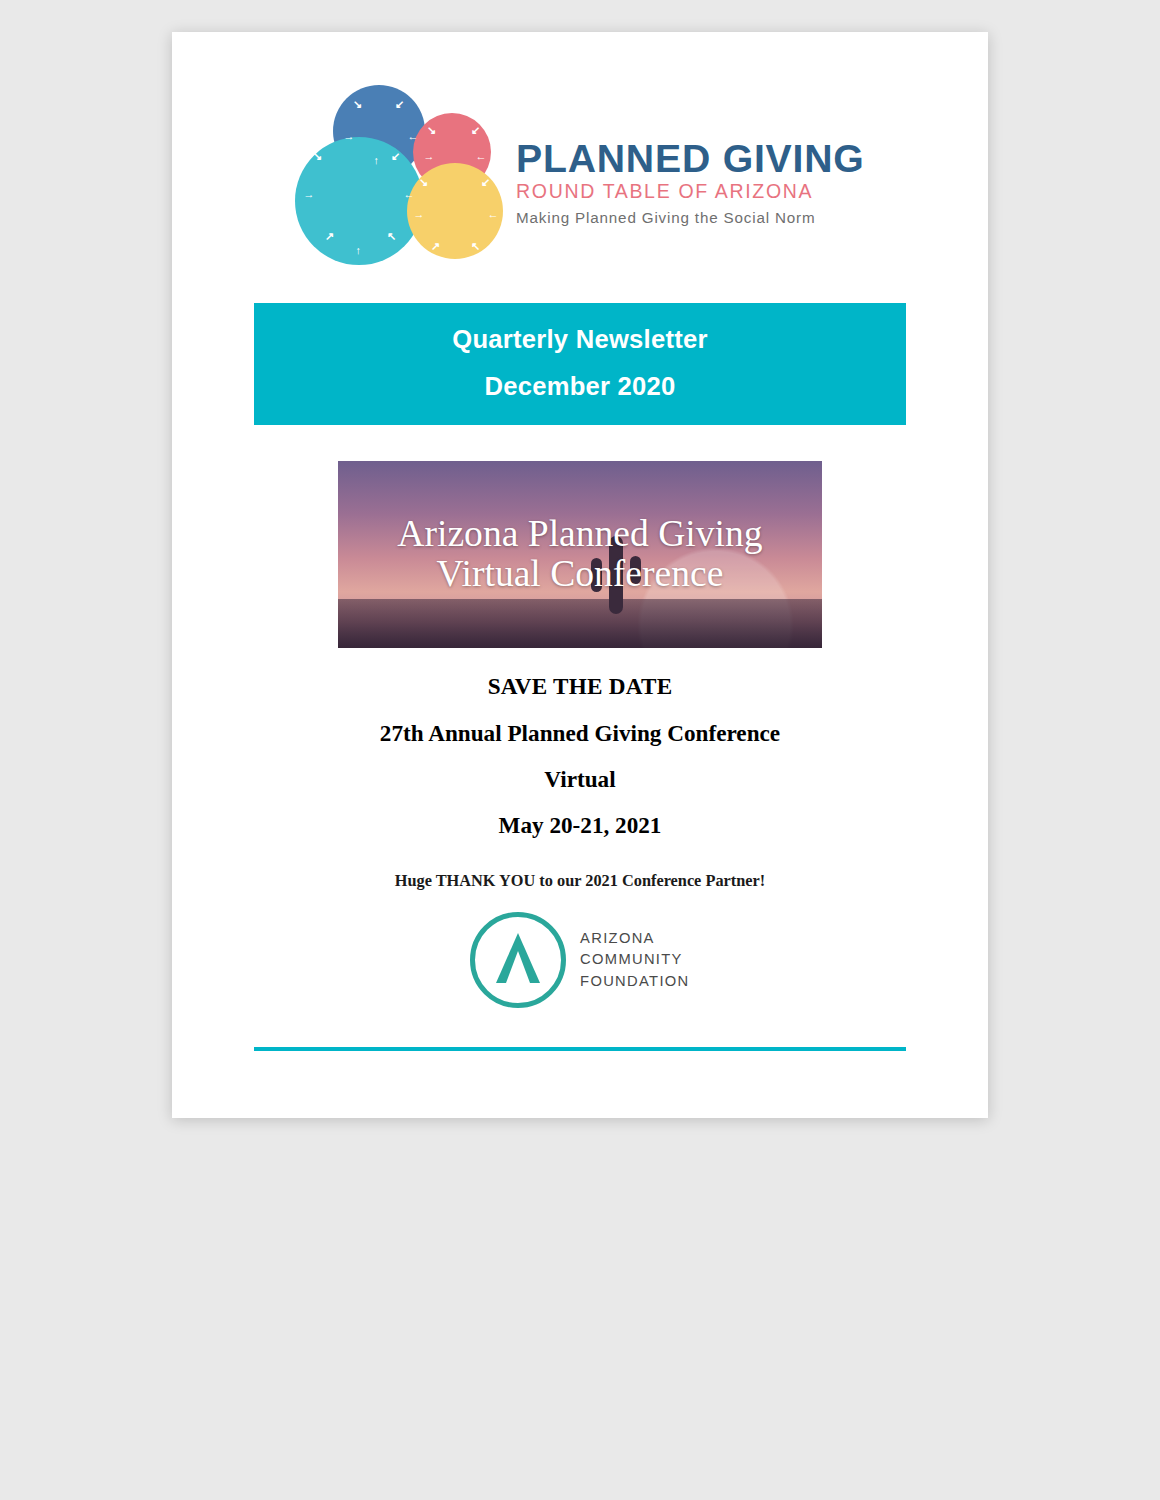↘ ↙ → ← ↑ ↘ ↙ → ← ↘ ↙ → ← ↗ ↖ ↑ ↘ ↙ → ← ↗ ↖
PLANNED GIVING
ROUND TABLE OF ARIZONA
Making Planned Giving the Social Norm
Quarterly Newsletter
December 2020
Arizona Planned Giving Virtual Conference
SAVE THE DATE
27th Annual Planned Giving Conference
Virtual
May 20-21, 2021
Huge THANK YOU to our 2021 Conference Partner!
Arizona
Community
Foundation